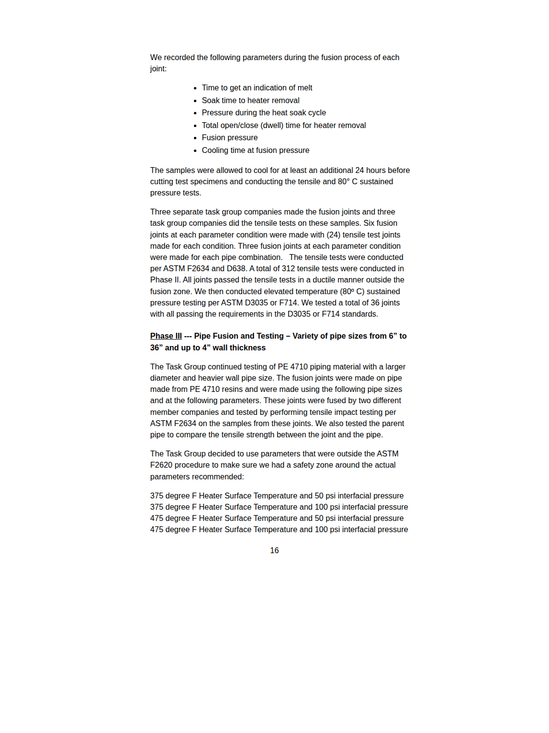We recorded the following parameters during the fusion process of each joint:
Time to get an indication of melt
Soak time to heater removal
Pressure during the heat soak cycle
Total open/close (dwell) time for heater removal
Fusion pressure
Cooling time at fusion pressure
The samples were allowed to cool for at least an additional 24 hours before cutting test specimens and conducting the tensile and 80° C sustained pressure tests.
Three separate task group companies made the fusion joints and three task group companies did the tensile tests on these samples. Six fusion joints at each parameter condition were made with (24) tensile test joints made for each condition. Three fusion joints at each parameter condition were made for each pipe combination. The tensile tests were conducted per ASTM F2634 and D638. A total of 312 tensile tests were conducted in Phase II. All joints passed the tensile tests in a ductile manner outside the fusion zone. We then conducted elevated temperature (80º C) sustained pressure testing per ASTM D3035 or F714. We tested a total of 36 joints with all passing the requirements in the D3035 or F714 standards.
Phase III --- Pipe Fusion and Testing – Variety of pipe sizes from 6” to 36” and up to 4” wall thickness
The Task Group continued testing of PE 4710 piping material with a larger diameter and heavier wall pipe size. The fusion joints were made on pipe made from PE 4710 resins and were made using the following pipe sizes and at the following parameters. These joints were fused by two different member companies and tested by performing tensile impact testing per ASTM F2634 on the samples from these joints. We also tested the parent pipe to compare the tensile strength between the joint and the pipe.
The Task Group decided to use parameters that were outside the ASTM F2620 procedure to make sure we had a safety zone around the actual parameters recommended:
375 degree F Heater Surface Temperature and 50 psi interfacial pressure
375 degree F Heater Surface Temperature and 100 psi interfacial pressure
475 degree F Heater Surface Temperature and 50 psi interfacial pressure
475 degree F Heater Surface Temperature and 100 psi interfacial pressure
16